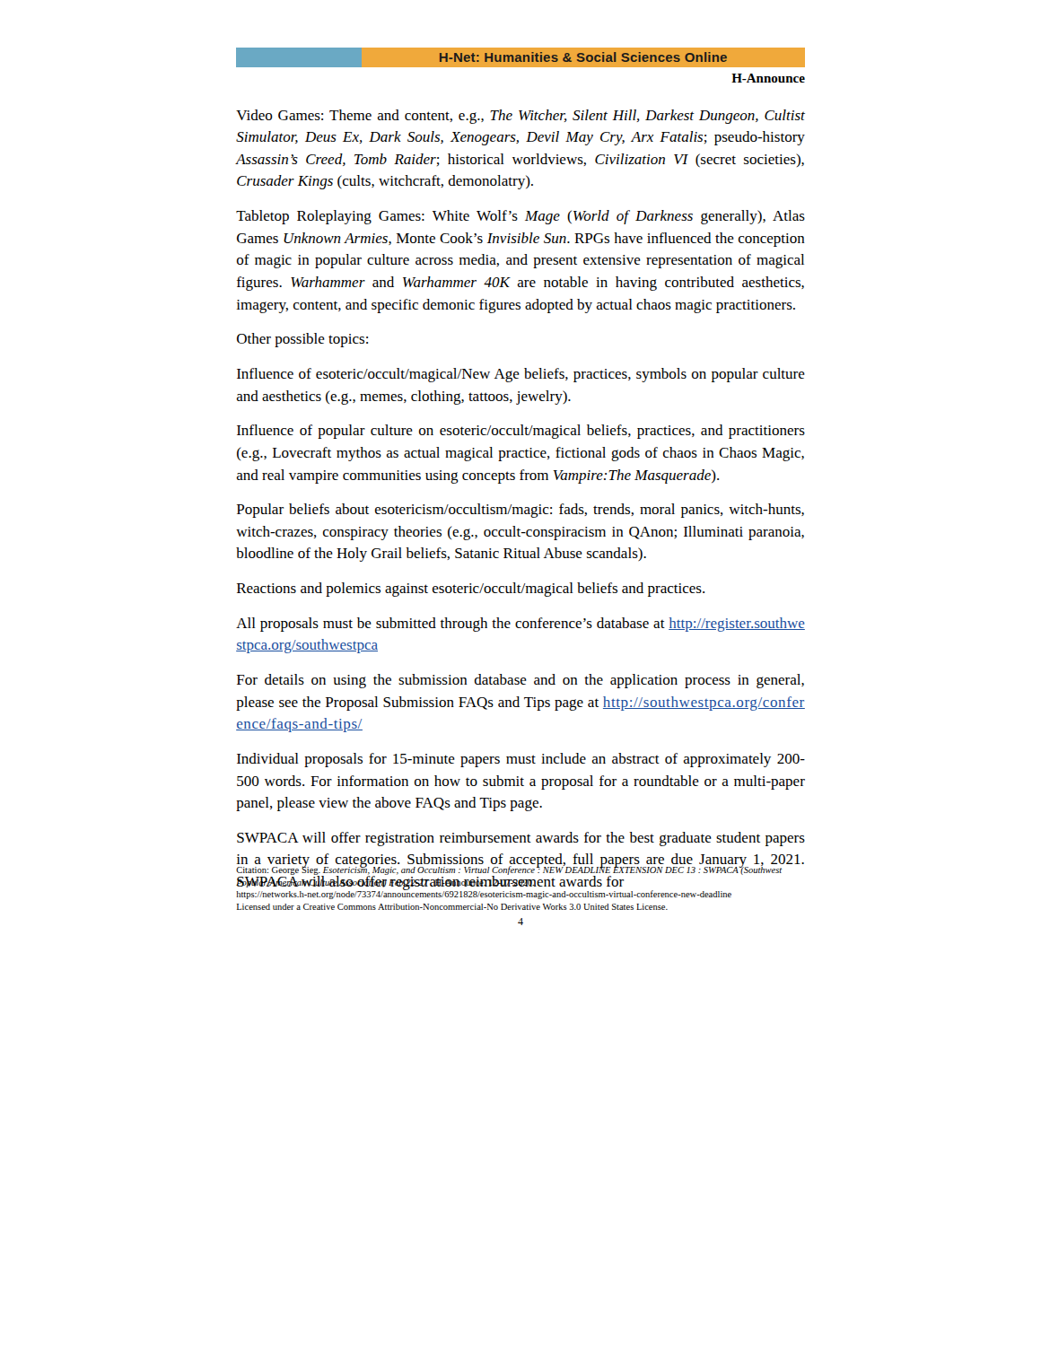| | H-Net: Humanities & Social Sciences Online |
H-Announce
Video Games: Theme and content, e.g., The Witcher, Silent Hill, Darkest Dungeon, Cultist Simulator, Deus Ex, Dark Souls, Xenogears, Devil May Cry, Arx Fatalis; pseudo-history Assassin’s Creed, Tomb Raider; historical worldviews, Civilization VI (secret societies), Crusader Kings (cults, witchcraft, demonolatry).
Tabletop Roleplaying Games: White Wolf’s Mage (World of Darkness generally), Atlas Games Unknown Armies, Monte Cook’s Invisible Sun. RPGs have influenced the conception of magic in popular culture across media, and present extensive representation of magical figures. Warhammer and Warhammer 40K are notable in having contributed aesthetics, imagery, content, and specific demonic figures adopted by actual chaos magic practitioners.
Other possible topics:
Influence of esoteric/occult/magical/New Age beliefs, practices, symbols on popular culture and aesthetics (e.g., memes, clothing, tattoos, jewelry).
Influence of popular culture on esoteric/occult/magical beliefs, practices, and practitioners (e.g., Lovecraft mythos as actual magical practice, fictional gods of chaos in Chaos Magic, and real vampire communities using concepts from Vampire:The Masquerade).
Popular beliefs about esotericism/occultism/magic: fads, trends, moral panics, witch-hunts, witch-crazes, conspiracy theories (e.g., occult-conspiracism in QAnon; Illuminati paranoia, bloodline of the Holy Grail beliefs, Satanic Ritual Abuse scandals).
Reactions and polemics against esoteric/occult/magical beliefs and practices.
All proposals must be submitted through the conference’s database at http://register.southwestpca.org/southwestpca
For details on using the submission database and on the application process in general, please see the Proposal Submission FAQs and Tips page at http://southwestpca.org/conference/faqs-and-tips/
Individual proposals for 15-minute papers must include an abstract of approximately 200-500 words. For information on how to submit a proposal for a roundtable or a multi-paper panel, please view the above FAQs and Tips page.
SWPACA will offer registration reimbursement awards for the best graduate student papers in a variety of categories. Submissions of accepted, full papers are due January 1, 2021. SWPACA will also offer registration reimbursement awards for
Citation: George Sieg. Esotericism, Magic, and Occultism : Virtual Conference : NEW DEADLINE EXTENSION DEC 13 : SWPACA (Southwest Popular/American Culture Association) Feb 22-27 . H-Announce. 12-07-2020.
https://networks.h-net.org/node/73374/announcements/6921828/esotericism-magic-and-occultism-virtual-conference-new-deadline
Licensed under a Creative Commons Attribution-Noncommercial-No Derivative Works 3.0 United States License.
4